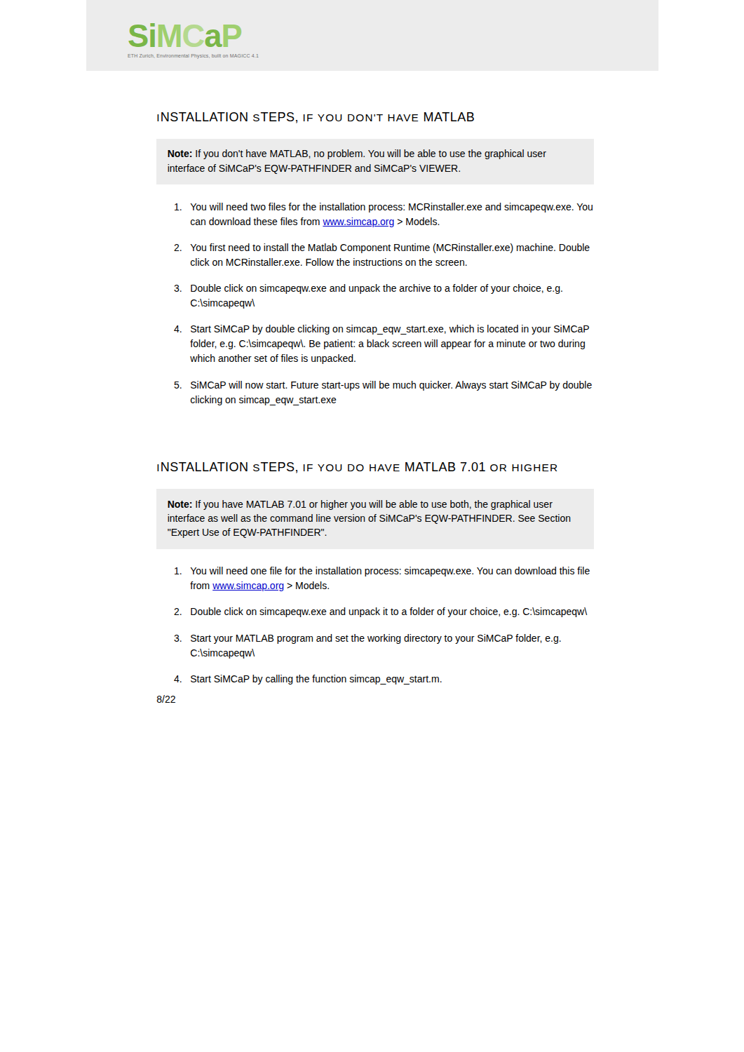Si MCaP
ETH Zurich, Environmental Physics, built on MAGICC 4.1
INSTALLATION STEPS, IF YOU DON'T HAVE MATLAB
Note: If you don't have MATLAB, no problem. You will be able to use the graphical user interface of SiMCaP's EQW-PATHFINDER and SiMCaP's VIEWER.
You will need two files for the installation process: MCRinstaller.exe and simcapeqw.exe. You can download these files from www.simcap.org > Models.
You first need to install the Matlab Component Runtime (MCRinstaller.exe) machine. Double click on MCRinstaller.exe. Follow the instructions on the screen.
Double click on simcapeqw.exe and unpack the archive to a folder of your choice, e.g. C:\simcapeqw\
Start SiMCaP by double clicking on simcap_eqw_start.exe, which is located in your SiMCaP folder, e.g. C:\simcapeqw\. Be patient: a black screen will appear for a minute or two during which another set of files is unpacked.
SiMCaP will now start. Future start-ups will be much quicker. Always start SiMCaP by double clicking on simcap_eqw_start.exe
INSTALLATION STEPS, IF YOU DO HAVE MATLAB 7.01 OR HIGHER
Note: If you have MATLAB 7.01 or higher you will be able to use both, the graphical user interface as well as the command line version of SiMCaP's EQW-PATHFINDER. See Section "Expert Use of EQW-PATHFINDER".
You will need one file for the installation process: simcapeqw.exe. You can download this file from www.simcap.org > Models.
Double click on simcapeqw.exe and unpack it to a folder of your choice, e.g. C:\simcapeqw\
Start your MATLAB program and set the working directory to your SiMCaP folder, e.g. C:\simcapeqw\
Start SiMCaP by calling the function simcap_eqw_start.m.
8/22